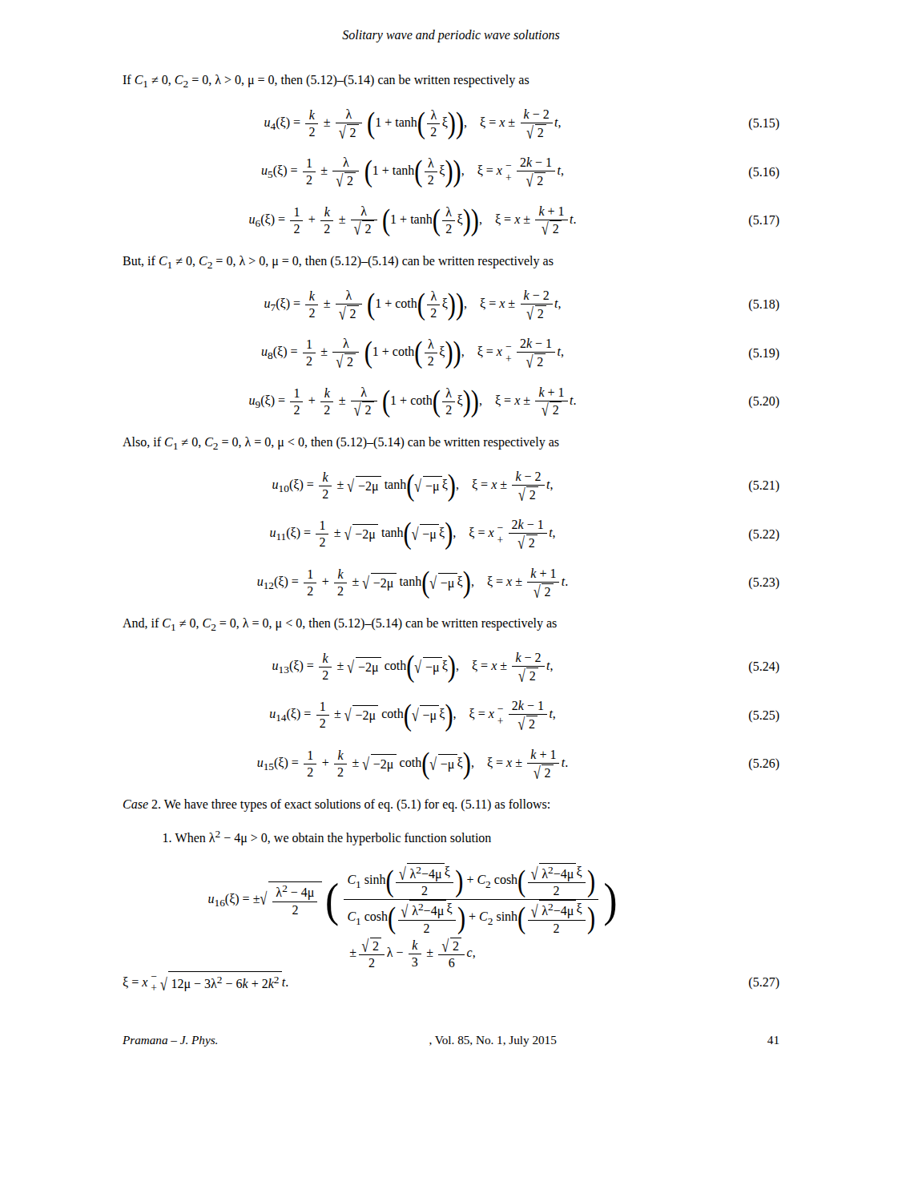Solitary wave and periodic wave solutions
If C1 ≠ 0, C2 = 0, λ > 0, μ = 0, then (5.12)–(5.14) can be written respectively as
u4(ξ) = k 2 ± λ√2 (1 + tanh(λ 2ξ)), ξ = x ± k − 2√2 t,
(5.15)
u5(ξ) = 12 ± λ√2 (1 + tanh(λ 2ξ)), ξ = x −+ 2k − 1√2 t,
(5.16)
u6(ξ) = 12 + k 2 ± λ√2 (1 + tanh(λ 2ξ)), ξ = x ± k + 1√2 t.
(5.17)
But, if C1 ≠ 0, C2 = 0, λ > 0, μ = 0, then (5.12)–(5.14) can be written respectively as
u7(ξ) = k 2 ± λ√2 (1 + coth(λ 2ξ)), ξ = x ± k − 2√2 t,
(5.18)
u8(ξ) = 12 ± λ√2 (1 + coth(λ 2ξ)), ξ = x −+ 2k − 1√2 t,
(5.19)
u9(ξ) = 12 + k 2 ± λ√2 (1 + coth(λ 2ξ)), ξ = x ± k + 1√2 t.
(5.20)
Also, if C1 ≠ 0, C2 = 0, λ = 0, μ < 0, then (5.12)–(5.14) can be written respectively as
u10(ξ) = k 2 ± √−2μ tanh(√−μξ), ξ = x ± k − 2√2 t,
(5.21)
u11(ξ) = 12 ± √−2μ tanh(√−μξ), ξ = x −+ 2k − 1√2 t,
(5.22)
u12(ξ) = 12 + k 2 ± √−2μ tanh(√−μξ), ξ = x ± k + 1√2 t.
(5.23)
And, if C1 ≠ 0, C2 = 0, λ = 0, μ < 0, then (5.12)–(5.14) can be written respectively as
u13(ξ) = k 2 ± √−2μ coth(√−μξ), ξ = x ± k − 2√2 t,
(5.24)
u14(ξ) = 12 ± √−2μ coth(√−μξ), ξ = x −+ 2k − 1√2 t,
(5.25)
u15(ξ) = 12 + k 2 ± √−2μ coth(√−μξ), ξ = x ± k + 1√2 t.
(5.26)
Case 2. We have three types of exact solutions of eq. (5.1) for eq. (5.11) as follows:
When λ2 − 4μ > 0, we obtain the hyperbolic function solution
u16(ξ) = ±√λ2 − 4μ 2 ( C1 sinh(√λ2−4μξ 2) + C2 cosh(√λ2−4μξ 2) C1 cosh(√λ2−4μξ 2) + C2 sinh(√λ2−4μξ 2) )
±√22λ − k 3 ± √26 c,
ξ = x −+ √12μ − 3λ2 − 6k + 2k2 t.
(5.27)
Pramana – J. Phys., Vol. 85, No. 1, July 2015 41